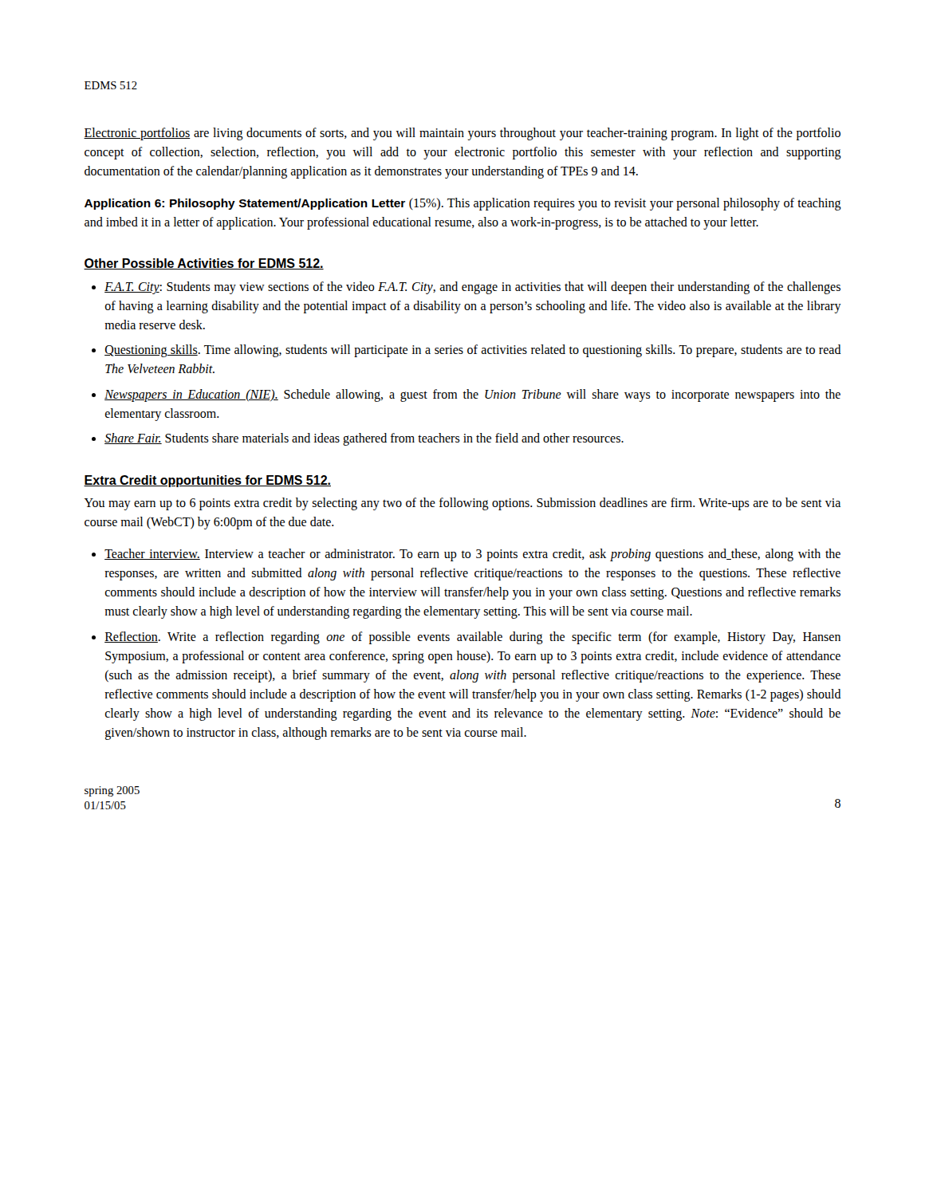EDMS 512
Electronic portfolios are living documents of sorts, and you will maintain yours throughout your teacher-training program. In light of the portfolio concept of collection, selection, reflection, you will add to your electronic portfolio this semester with your reflection and supporting documentation of the calendar/planning application as it demonstrates your understanding of TPEs 9 and 14.
Application 6: Philosophy Statement/Application Letter (15%). This application requires you to revisit your personal philosophy of teaching and imbed it in a letter of application. Your professional educational resume, also a work-in-progress, is to be attached to your letter.
Other Possible Activities for EDMS 512.
F.A.T. City: Students may view sections of the video F.A.T. City, and engage in activities that will deepen their understanding of the challenges of having a learning disability and the potential impact of a disability on a person’s schooling and life. The video also is available at the library media reserve desk.
Questioning skills. Time allowing, students will participate in a series of activities related to questioning skills. To prepare, students are to read The Velveteen Rabbit.
Newspapers in Education (NIE). Schedule allowing, a guest from the Union Tribune will share ways to incorporate newspapers into the elementary classroom.
Share Fair. Students share materials and ideas gathered from teachers in the field and other resources.
Extra Credit opportunities for EDMS 512.
You may earn up to 6 points extra credit by selecting any two of the following options. Submission deadlines are firm. Write-ups are to be sent via course mail (WebCT) by 6:00pm of the due date.
Teacher interview. Interview a teacher or administrator. To earn up to 3 points extra credit, ask probing questions and these, along with the responses, are written and submitted along with personal reflective critique/reactions to the responses to the questions. These reflective comments should include a description of how the interview will transfer/help you in your own class setting. Questions and reflective remarks must clearly show a high level of understanding regarding the elementary setting. This will be sent via course mail.
Reflection. Write a reflection regarding one of possible events available during the specific term (for example, History Day, Hansen Symposium, a professional or content area conference, spring open house). To earn up to 3 points extra credit, include evidence of attendance (such as the admission receipt), a brief summary of the event, along with personal reflective critique/reactions to the experience. These reflective comments should include a description of how the event will transfer/help you in your own class setting. Remarks (1-2 pages) should clearly show a high level of understanding regarding the event and its relevance to the elementary setting. Note: “Evidence” should be given/shown to instructor in class, although remarks are to be sent via course mail.
spring 2005
01/15/05
8